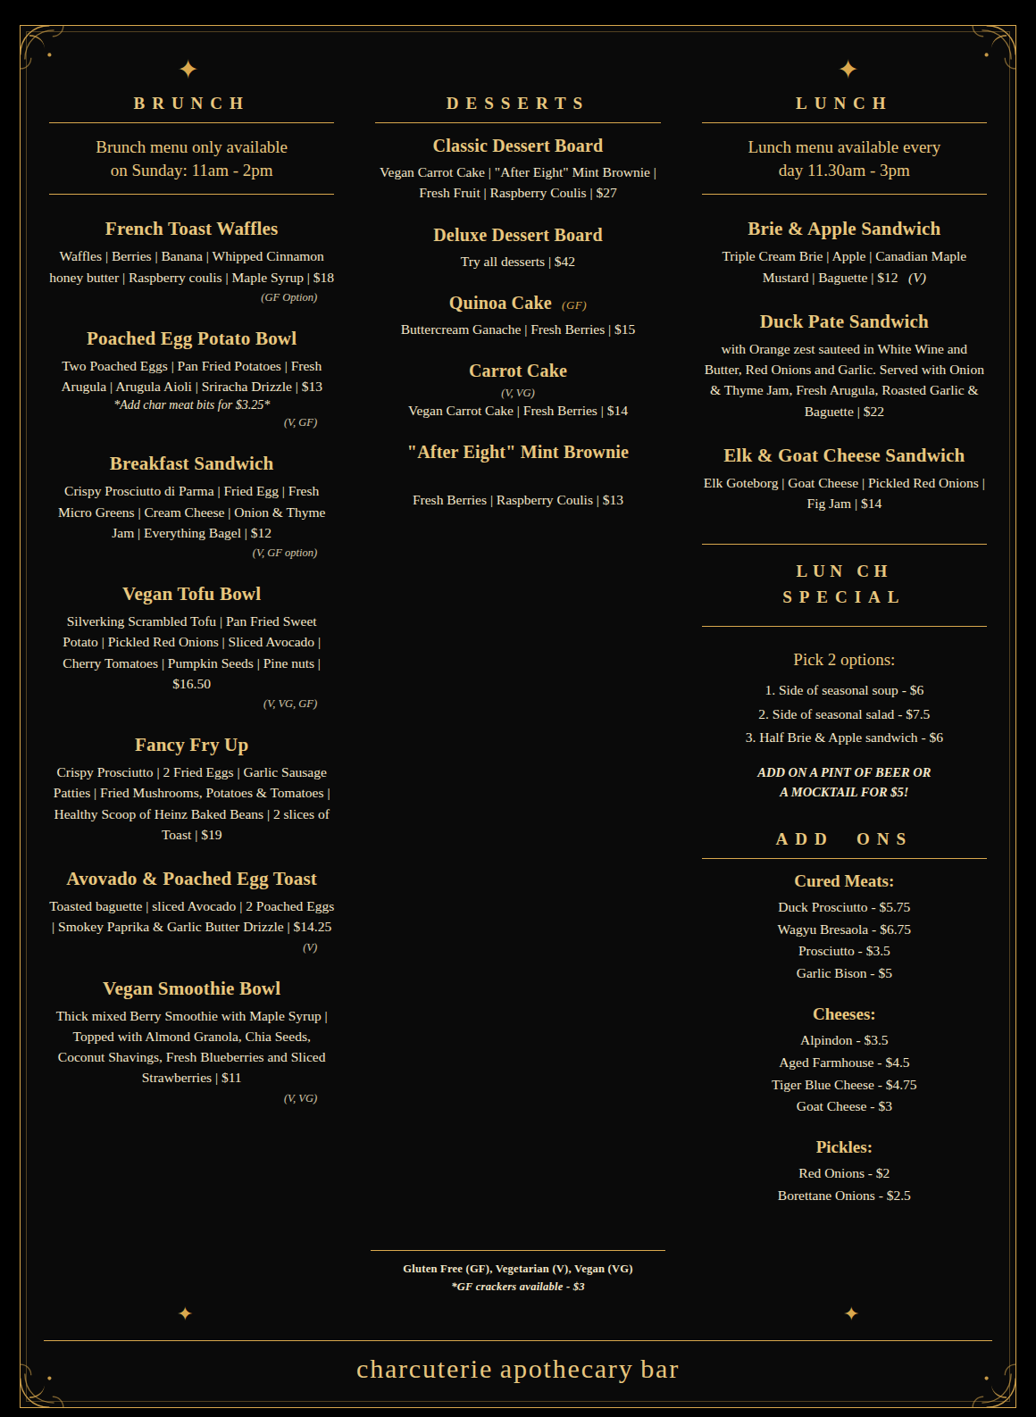✦
✦
Brunch
Brunch menu only available
on Sunday: 11am - 2pm
French Toast Waffles
Waffles | Berries | Banana | Whipped Cinnamon honey butter | Raspberry coulis | Maple Syrup | $18
(GF Option)
Poached Egg Potato Bowl
Two Poached Eggs | Pan Fried Potatoes | Fresh Arugula | Arugula Aioli | Sriracha Drizzle | $13
*Add char meat bits for $3.25* (V, GF)
Breakfast Sandwich
Crispy Prosciutto di Parma | Fried Egg | Fresh Micro Greens | Cream Cheese | Onion & Thyme Jam | Everything Bagel | $12
(V, GF option)
Vegan Tofu Bowl
Silverking Scrambled Tofu | Pan Fried Sweet Potato | Pickled Red Onions | Sliced Avocado | Cherry Tomatoes | Pumpkin Seeds | Pine nuts | $16.50
(V, VG, GF)
Fancy Fry Up
Crispy Prosciutto | 2 Fried Eggs | Garlic Sausage Patties | Fried Mushrooms, Potatoes & Tomatoes | Healthy Scoop of Heinz Baked Beans | 2 slices of Toast | $19
Avovado & Poached Egg Toast
Toasted baguette | sliced Avocado | 2 Poached Eggs | Smokey Paprika & Garlic Butter Drizzle | $14.25
(V)
Vegan Smoothie Bowl
Thick mixed Berry Smoothie with Maple Syrup | Topped with Almond Granola, Chia Seeds, Coconut Shavings, Fresh Blueberries and Sliced Strawberries | $11
(V, VG)
Desserts
Classic Dessert Board
Vegan Carrot Cake | "After Eight" Mint Brownie | Fresh Fruit | Raspberry Coulis | $27
Deluxe Dessert Board
Try all desserts | $42
Quinoa Cake (GF)
Buttercream Ganache | Fresh Berries | $15
Carrot Cake
(V, VG)
Vegan Carrot Cake | Fresh Berries | $14
"After Eight" Mint Brownie
Fresh Berries | Raspberry Coulis | $13
Lunch
Lunch menu available every
day 11.30am - 3pm
Brie & Apple Sandwich
Triple Cream Brie | Apple | Canadian Maple Mustard | Baguette | $12 (V)
Duck Pate Sandwich
with Orange zest sauteed in White Wine and Butter, Red Onions and Garlic. Served with Onion & Thyme Jam, Fresh Arugula, Roasted Garlic & Baguette | $22
Elk & Goat Cheese Sandwich
Elk Goteborg | Goat Cheese | Pickled Red Onions | Fig Jam | $14
Lun ch Special
Pick 2 options:
1. Side of seasonal soup - $6
2. Side of seasonal salad - $7.5
3. Half Brie & Apple sandwich - $6
ADD ON A PINT OF BEER OR
A MOCKTAIL FOR $5!
Add Ons
Cured Meats:
Duck Prosciutto - $5.75
Wagyu Bresaola - $6.75
Prosciutto - $3.5
Garlic Bison - $5
Cheeses:
Alpindon - $3.5
Aged Farmhouse - $4.5
Tiger Blue Cheese - $4.75
Goat Cheese - $3
Pickles:
Red Onions - $2
Borettane Onions - $2.5
Gluten Free (GF), Vegetarian (V), Vegan (VG)
*GF crackers available - $3
✦
✦
charcuterie apothecary bar